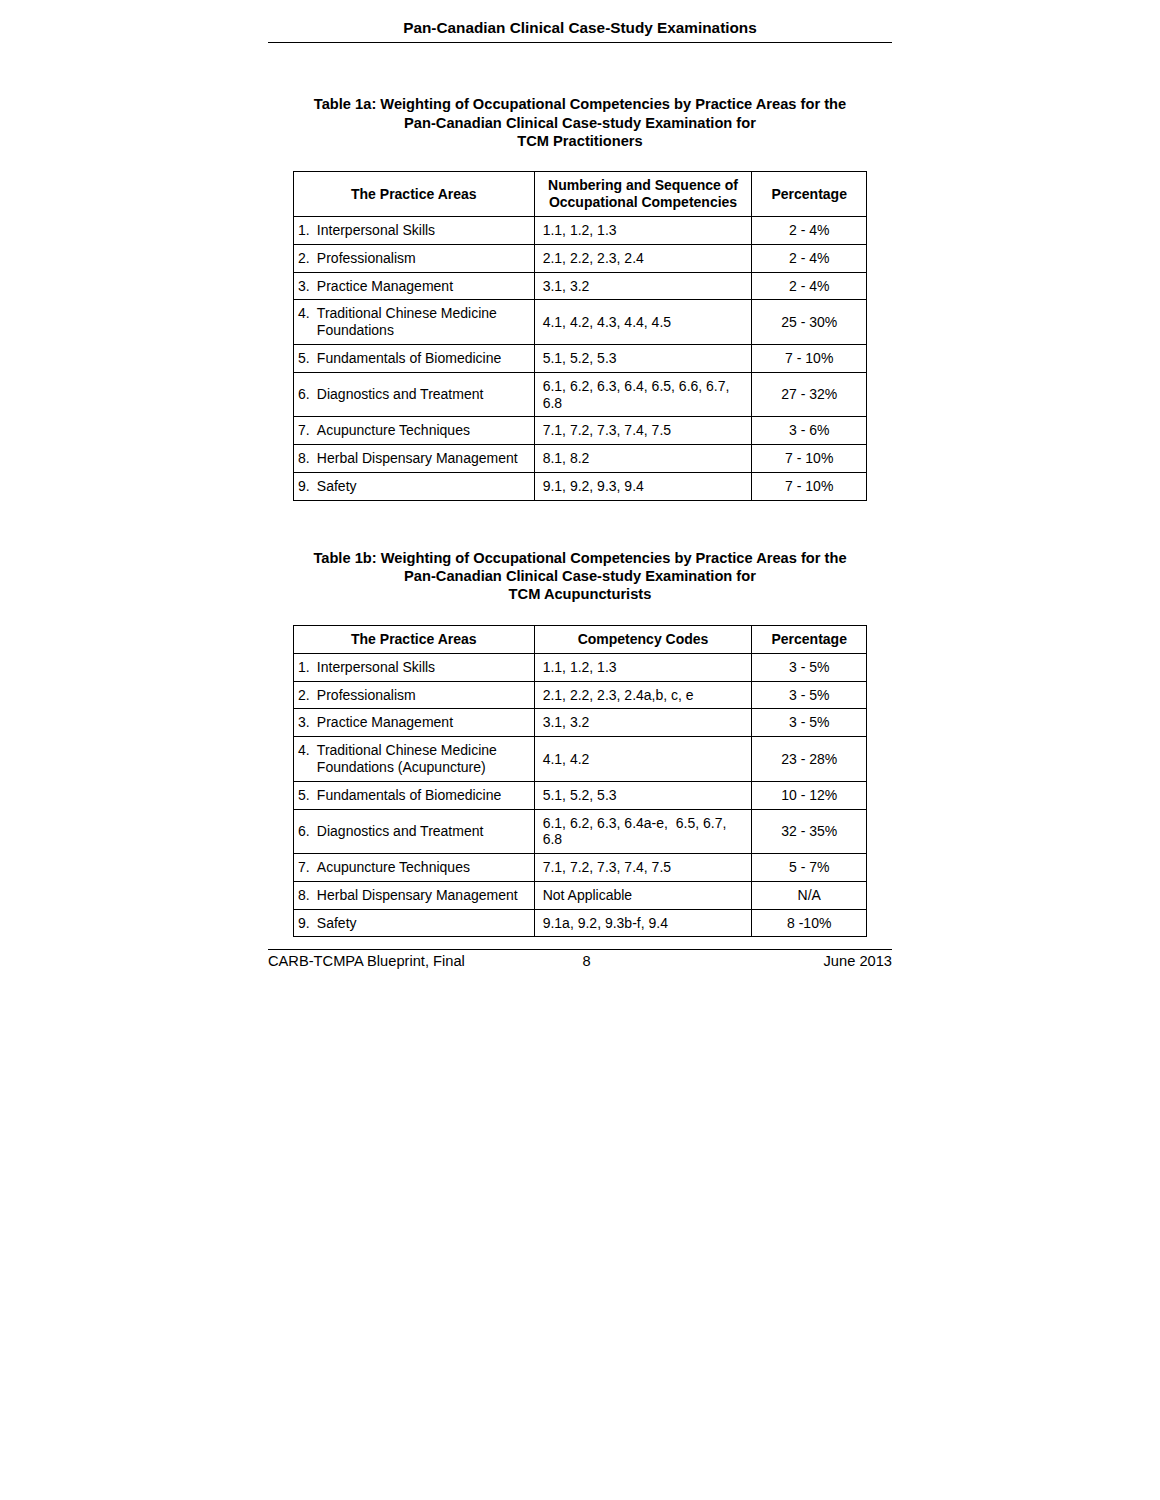Pan-Canadian Clinical Case-Study Examinations
Table 1a: Weighting of Occupational Competencies by Practice Areas for the
Pan-Canadian Clinical Case-study Examination for
TCM Practitioners
| The Practice Areas | Numbering and Sequence of Occupational Competencies | Percentage |
| --- | --- | --- |
| 1. Interpersonal Skills | 1.1, 1.2, 1.3 | 2 - 4% |
| 2. Professionalism | 2.1, 2.2, 2.3, 2.4 | 2 - 4% |
| 3. Practice Management | 3.1, 3.2 | 2 - 4% |
| 4. Traditional Chinese Medicine Foundations | 4.1, 4.2, 4.3, 4.4, 4.5 | 25 - 30% |
| 5. Fundamentals of Biomedicine | 5.1, 5.2, 5.3 | 7 - 10% |
| 6. Diagnostics and Treatment | 6.1, 6.2, 6.3, 6.4, 6.5, 6.6, 6.7, 6.8 | 27 - 32% |
| 7. Acupuncture Techniques | 7.1, 7.2, 7.3, 7.4, 7.5 | 3 - 6% |
| 8. Herbal Dispensary Management | 8.1, 8.2 | 7 - 10% |
| 9. Safety | 9.1, 9.2, 9.3, 9.4 | 7 - 10% |
Table 1b: Weighting of Occupational Competencies by Practice Areas for the
Pan-Canadian Clinical Case-study Examination for
TCM Acupuncturists
| The Practice Areas | Competency Codes | Percentage |
| --- | --- | --- |
| 1. Interpersonal Skills | 1.1, 1.2, 1.3 | 3 - 5% |
| 2. Professionalism | 2.1, 2.2, 2.3, 2.4a,b, c, e | 3 - 5% |
| 3. Practice Management | 3.1, 3.2 | 3 - 5% |
| 4. Traditional Chinese Medicine Foundations (Acupuncture) | 4.1, 4.2 | 23 - 28% |
| 5. Fundamentals of Biomedicine | 5.1, 5.2, 5.3 | 10 - 12% |
| 6. Diagnostics and Treatment | 6.1, 6.2, 6.3, 6.4a-e, 6.5, 6.7, 6.8 | 32 - 35% |
| 7. Acupuncture Techniques | 7.1, 7.2, 7.3, 7.4, 7.5 | 5 - 7% |
| 8. Herbal Dispensary Management | Not Applicable | N/A |
| 9. Safety | 9.1a, 9.2, 9.3b-f, 9.4 | 8 -10% |
CARB-TCMPA Blueprint, Final
8
June 2013